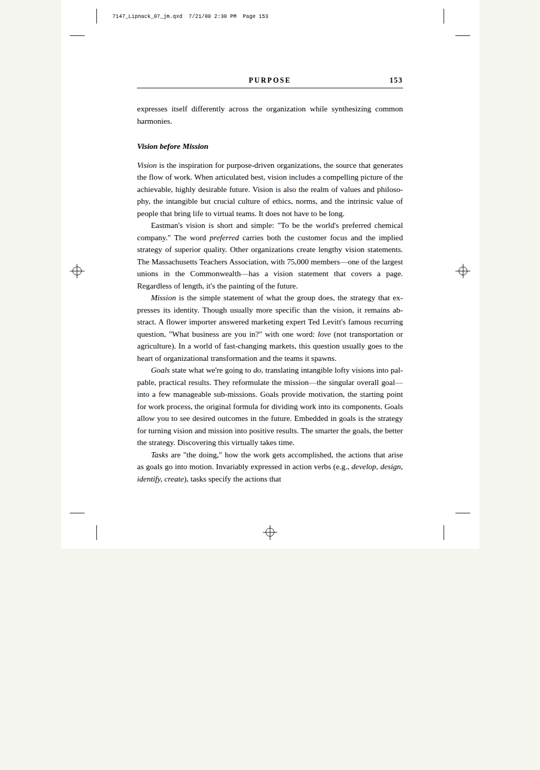7147_Lipnack_07_jm.qxd 7/21/00 2:30 PM Page 153
PURPOSE153
expresses itself differently across the organization while synthesizing common harmonies.
Vision before Mission
Vision is the inspiration for purpose-driven organizations, the source that generates the flow of work. When articulated best, vision includes a compelling picture of the achievable, highly desirable future. Vision is also the realm of values and philosophy, the intangible but crucial culture of ethics, norms, and the intrinsic value of people that bring life to virtual teams. It does not have to be long.
Eastman's vision is short and simple: "To be the world's preferred chemical company." The word preferred carries both the customer focus and the implied strategy of superior quality. Other organizations create lengthy vision statements. The Massachusetts Teachers Association, with 75,000 members—one of the largest unions in the Commonwealth—has a vision statement that covers a page. Regardless of length, it's the painting of the future.
Mission is the simple statement of what the group does, the strategy that expresses its identity. Though usually more specific than the vision, it remains abstract. A flower importer answered marketing expert Ted Levitt's famous recurring question, "What business are you in?" with one word: love (not transportation or agriculture). In a world of fast-changing markets, this question usually goes to the heart of organizational transformation and the teams it spawns.
Goals state what we're going to do, translating intangible lofty visions into palpable, practical results. They reformulate the mission—the singular overall goal—into a few manageable sub-missions. Goals provide motivation, the starting point for work process, the original formula for dividing work into its components. Goals allow you to see desired outcomes in the future. Embedded in goals is the strategy for turning vision and mission into positive results. The smarter the goals, the better the strategy. Discovering this virtually takes time.
Tasks are "the doing," how the work gets accomplished, the actions that arise as goals go into motion. Invariably expressed in action verbs (e.g., develop, design, identify, create), tasks specify the actions that